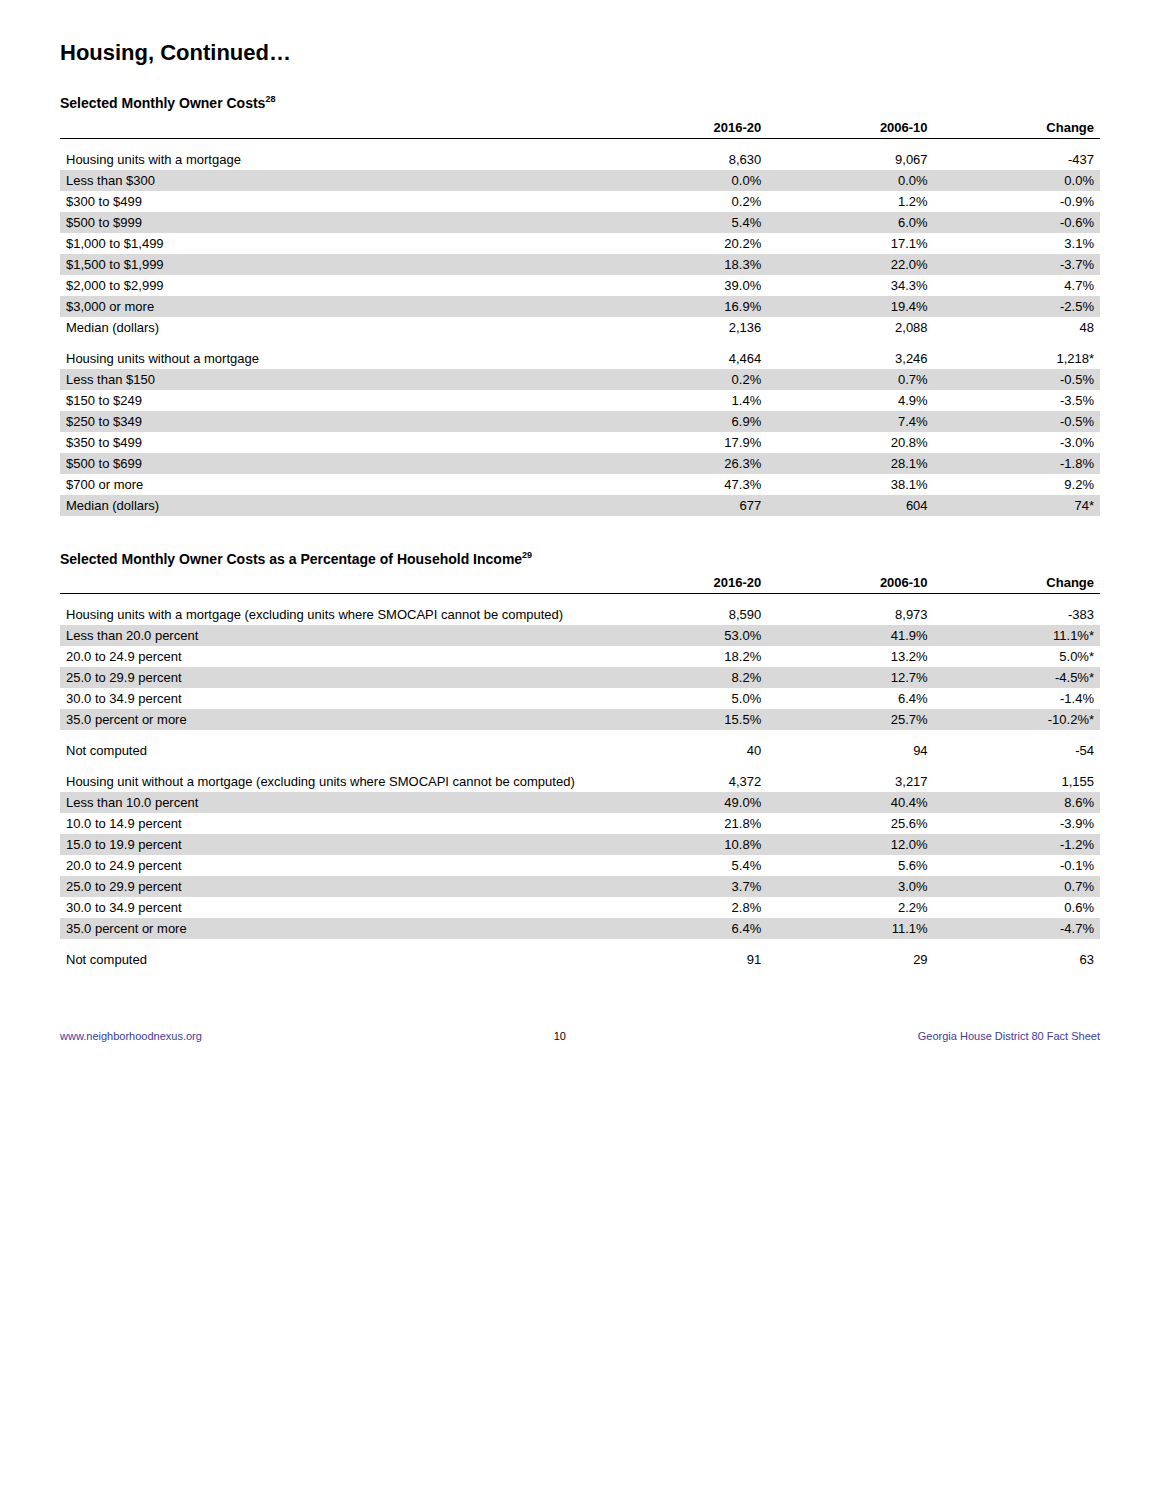Housing, Continued…
Selected Monthly Owner Costs 28
| | 2016-20 | 2006-10 | Change |
| --- | --- | --- | --- |
| Housing units with a mortgage | 8,630 | 9,067 | -437 |
| Less than $300 | 0.0% | 0.0% | 0.0% |
| $300 to $499 | 0.2% | 1.2% | -0.9% |
| $500 to $999 | 5.4% | 6.0% | -0.6% |
| $1,000 to $1,499 | 20.2% | 17.1% | 3.1% |
| $1,500 to $1,999 | 18.3% | 22.0% | -3.7% |
| $2,000 to $2,999 | 39.0% | 34.3% | 4.7% |
| $3,000 or more | 16.9% | 19.4% | -2.5% |
| Median (dollars) | 2,136 | 2,088 | 48 |
| Housing units without a mortgage | 4,464 | 3,246 | 1,218* |
| Less than $150 | 0.2% | 0.7% | -0.5% |
| $150 to $249 | 1.4% | 4.9% | -3.5% |
| $250 to $349 | 6.9% | 7.4% | -0.5% |
| $350 to $499 | 17.9% | 20.8% | -3.0% |
| $500 to $699 | 26.3% | 28.1% | -1.8% |
| $700 or more | 47.3% | 38.1% | 9.2% |
| Median (dollars) | 677 | 604 | 74* |
Selected Monthly Owner Costs as a Percentage of Household Income 29
| | 2016-20 | 2006-10 | Change |
| --- | --- | --- | --- |
| Housing units with a mortgage (excluding units where SMOCAPI cannot be computed) | 8,590 | 8,973 | -383 |
| Less than 20.0 percent | 53.0% | 41.9% | 11.1%* |
| 20.0 to 24.9 percent | 18.2% | 13.2% | 5.0%* |
| 25.0 to 29.9 percent | 8.2% | 12.7% | -4.5%* |
| 30.0 to 34.9 percent | 5.0% | 6.4% | -1.4% |
| 35.0 percent or more | 15.5% | 25.7% | -10.2%* |
| Not computed | 40 | 94 | -54 |
| Housing unit without a mortgage (excluding units where SMOCAPI cannot be computed) | 4,372 | 3,217 | 1,155 |
| Less than 10.0 percent | 49.0% | 40.4% | 8.6% |
| 10.0 to 14.9 percent | 21.8% | 25.6% | -3.9% |
| 15.0 to 19.9 percent | 10.8% | 12.0% | -1.2% |
| 20.0 to 24.9 percent | 5.4% | 5.6% | -0.1% |
| 25.0 to 29.9 percent | 3.7% | 3.0% | 0.7% |
| 30.0 to 34.9 percent | 2.8% | 2.2% | 0.6% |
| 35.0 percent or more | 6.4% | 11.1% | -4.7% |
| Not computed | 91 | 29 | 63 |
www.neighborhoodnexus.org 10 Georgia House District 80 Fact Sheet